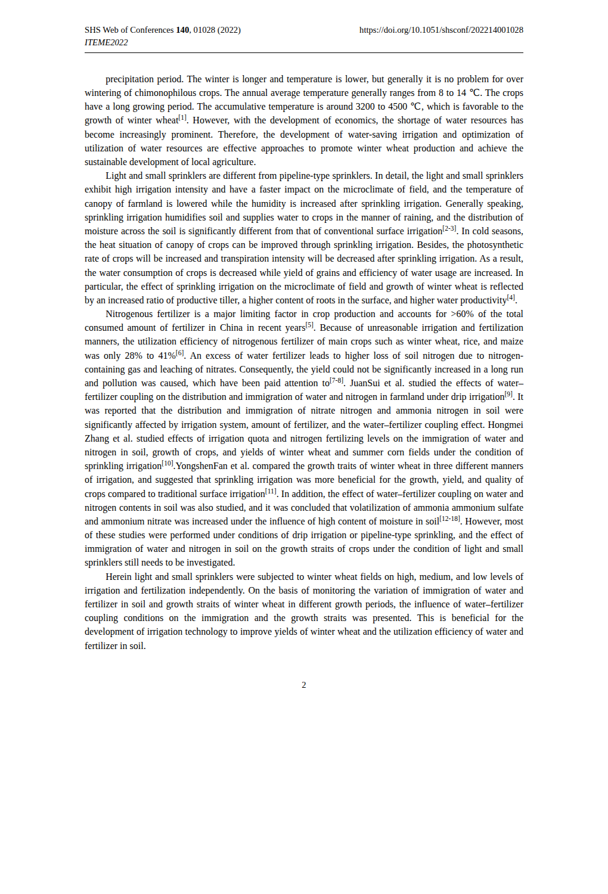SHS Web of Conferences 140, 01028 (2022) ITEME2022
https://doi.org/10.1051/shsconf/202214001028
precipitation period. The winter is longer and temperature is lower, but generally it is no problem for over wintering of chimonophilous crops. The annual average temperature generally ranges from 8 to 14 ℃. The crops have a long growing period. The accumulative temperature is around 3200 to 4500 ℃, which is favorable to the growth of winter wheat[1]. However, with the development of economics, the shortage of water resources has become increasingly prominent. Therefore, the development of water-saving irrigation and optimization of utilization of water resources are effective approaches to promote winter wheat production and achieve the sustainable development of local agriculture.
Light and small sprinklers are different from pipeline-type sprinklers. In detail, the light and small sprinklers exhibit high irrigation intensity and have a faster impact on the microclimate of field, and the temperature of canopy of farmland is lowered while the humidity is increased after sprinkling irrigation. Generally speaking, sprinkling irrigation humidifies soil and supplies water to crops in the manner of raining, and the distribution of moisture across the soil is significantly different from that of conventional surface irrigation[2-3]. In cold seasons, the heat situation of canopy of crops can be improved through sprinkling irrigation. Besides, the photosynthetic rate of crops will be increased and transpiration intensity will be decreased after sprinkling irrigation. As a result, the water consumption of crops is decreased while yield of grains and efficiency of water usage are increased. In particular, the effect of sprinkling irrigation on the microclimate of field and growth of winter wheat is reflected by an increased ratio of productive tiller, a higher content of roots in the surface, and higher water productivity[4].
Nitrogenous fertilizer is a major limiting factor in crop production and accounts for >60% of the total consumed amount of fertilizer in China in recent years[5]. Because of unreasonable irrigation and fertilization manners, the utilization efficiency of nitrogenous fertilizer of main crops such as winter wheat, rice, and maize was only 28% to 41%[6]. An excess of water fertilizer leads to higher loss of soil nitrogen due to nitrogen-containing gas and leaching of nitrates. Consequently, the yield could not be significantly increased in a long run and pollution was caused, which have been paid attention to[7-8]. JuanSui et al. studied the effects of water–fertilizer coupling on the distribution and immigration of water and nitrogen in farmland under drip irrigation[9]. It was reported that the distribution and immigration of nitrate nitrogen and ammonia nitrogen in soil were significantly affected by irrigation system, amount of fertilizer, and the water–fertilizer coupling effect. Hongmei Zhang et al. studied effects of irrigation quota and nitrogen fertilizing levels on the immigration of water and nitrogen in soil, growth of crops, and yields of winter wheat and summer corn fields under the condition of sprinkling irrigation[10].YongshenFan et al. compared the growth traits of winter wheat in three different manners of irrigation, and suggested that sprinkling irrigation was more beneficial for the growth, yield, and quality of crops compared to traditional surface irrigation[11]. In addition, the effect of water–fertilizer coupling on water and nitrogen contents in soil was also studied, and it was concluded that volatilization of ammonia ammonium sulfate and ammonium nitrate was increased under the influence of high content of moisture in soil[12-18]. However, most of these studies were performed under conditions of drip irrigation or pipeline-type sprinkling, and the effect of immigration of water and nitrogen in soil on the growth straits of crops under the condition of light and small sprinklers still needs to be investigated.
Herein light and small sprinklers were subjected to winter wheat fields on high, medium, and low levels of irrigation and fertilization independently. On the basis of monitoring the variation of immigration of water and fertilizer in soil and growth straits of winter wheat in different growth periods, the influence of water–fertilizer coupling conditions on the immigration and the growth straits was presented. This is beneficial for the development of irrigation technology to improve yields of winter wheat and the utilization efficiency of water and fertilizer in soil.
2